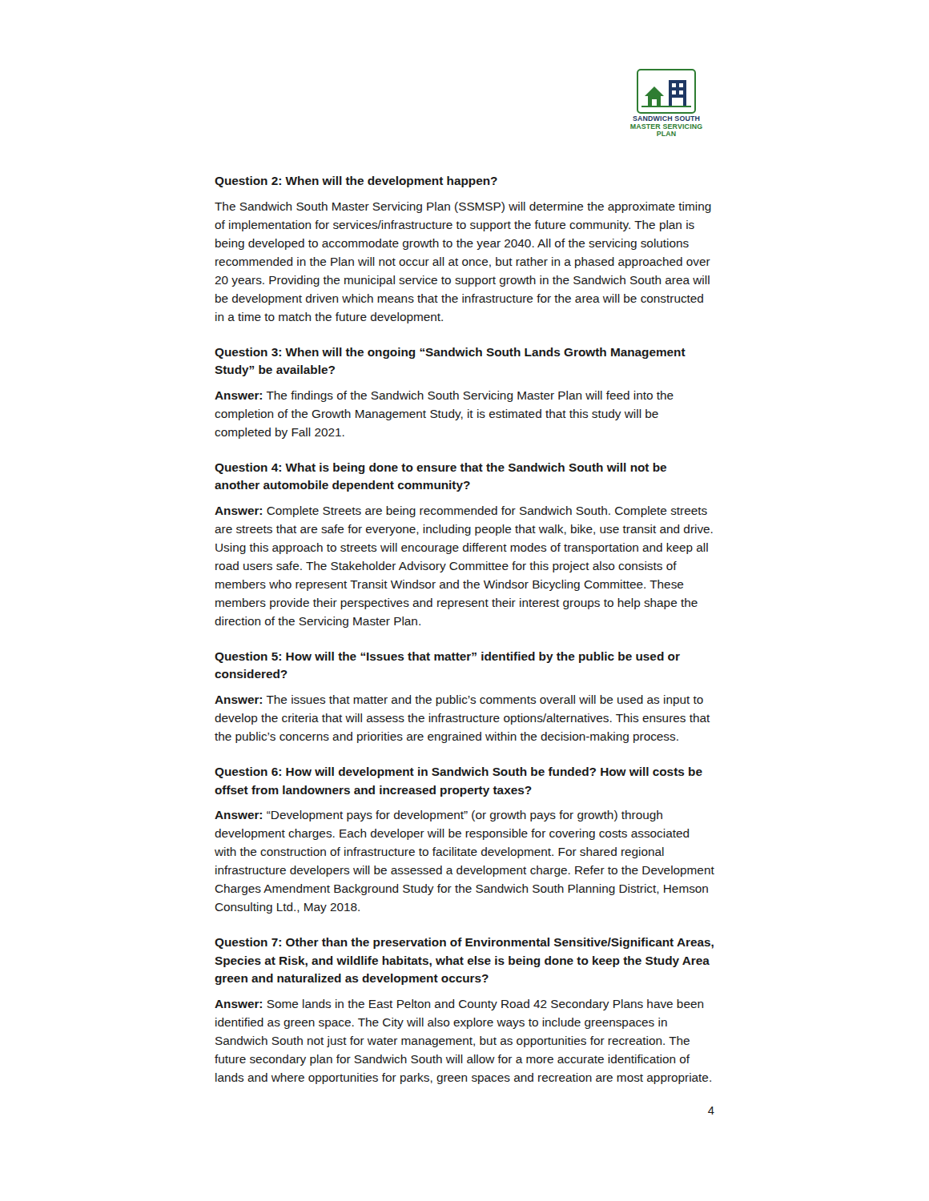Sandwich South Master Servicing Plan
Question 2: When will the development happen?
The Sandwich South Master Servicing Plan (SSMSP) will determine the approximate timing of implementation for services/infrastructure to support the future community. The plan is being developed to accommodate growth to the year 2040. All of the servicing solutions recommended in the Plan will not occur all at once, but rather in a phased approached over 20 years. Providing the municipal service to support growth in the Sandwich South area will be development driven which means that the infrastructure for the area will be constructed in a time to match the future development.
Question 3: When will the ongoing “Sandwich South Lands Growth Management Study” be available?
Answer: The findings of the Sandwich South Servicing Master Plan will feed into the completion of the Growth Management Study, it is estimated that this study will be completed by Fall 2021.
Question 4: What is being done to ensure that the Sandwich South will not be another automobile dependent community?
Answer: Complete Streets are being recommended for Sandwich South. Complete streets are streets that are safe for everyone, including people that walk, bike, use transit and drive. Using this approach to streets will encourage different modes of transportation and keep all road users safe. The Stakeholder Advisory Committee for this project also consists of members who represent Transit Windsor and the Windsor Bicycling Committee. These members provide their perspectives and represent their interest groups to help shape the direction of the Servicing Master Plan.
Question 5: How will the “Issues that matter” identified by the public be used or considered?
Answer: The issues that matter and the public’s comments overall will be used as input to develop the criteria that will assess the infrastructure options/alternatives. This ensures that the public’s concerns and priorities are engrained within the decision-making process.
Question 6: How will development in Sandwich South be funded? How will costs be offset from landowners and increased property taxes?
Answer: “Development pays for development” (or growth pays for growth) through development charges. Each developer will be responsible for covering costs associated with the construction of infrastructure to facilitate development. For shared regional infrastructure developers will be assessed a development charge. Refer to the Development Charges Amendment Background Study for the Sandwich South Planning District, Hemson Consulting Ltd., May 2018.
Question 7: Other than the preservation of Environmental Sensitive/Significant Areas, Species at Risk, and wildlife habitats, what else is being done to keep the Study Area green and naturalized as development occurs?
Answer: Some lands in the East Pelton and County Road 42 Secondary Plans have been identified as green space. The City will also explore ways to include greenspaces in Sandwich South not just for water management, but as opportunities for recreation. The future secondary plan for Sandwich South will allow for a more accurate identification of lands and where opportunities for parks, green spaces and recreation are most appropriate.
4